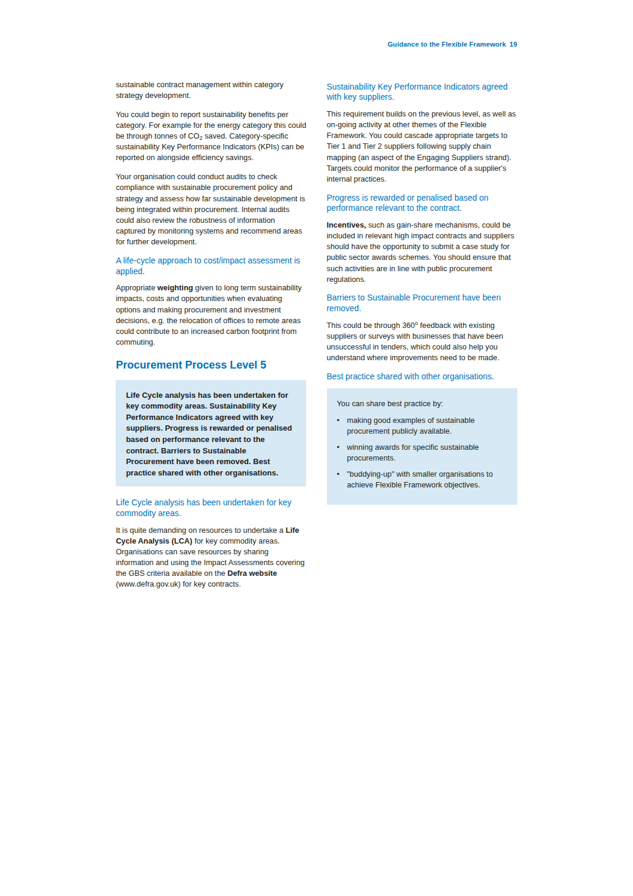Guidance to the Flexible Framework19
sustainable contract management within category strategy development.
You could begin to report sustainability benefits per category. For example for the energy category this could be through tonnes of CO2 saved. Category-specific sustainability Key Performance Indicators (KPIs) can be reported on alongside efficiency savings.
Your organisation could conduct audits to check compliance with sustainable procurement policy and strategy and assess how far sustainable development is being integrated within procurement. Internal audits could also review the robustness of information captured by monitoring systems and recommend areas for further development.
A life-cycle approach to cost/impact assessment is applied.
Appropriate weighting given to long term sustainability impacts, costs and opportunities when evaluating options and making procurement and investment decisions, e.g. the relocation of offices to remote areas could contribute to an increased carbon footprint from commuting.
Procurement Process Level 5
Life Cycle analysis has been undertaken for key commodity areas. Sustainability Key Performance Indicators agreed with key suppliers. Progress is rewarded or penalised based on performance relevant to the contract. Barriers to Sustainable Procurement have been removed. Best practice shared with other organisations.
Life Cycle analysis has been undertaken for key commodity areas.
It is quite demanding on resources to undertake a Life Cycle Analysis (LCA) for key commodity areas. Organisations can save resources by sharing information and using the Impact Assessments covering the GBS criteria available on the Defra website (www.defra.gov.uk) for key contracts.
Sustainability Key Performance Indicators agreed with key suppliers.
This requirement builds on the previous level, as well as on-going activity at other themes of the Flexible Framework. You could cascade appropriate targets to Tier 1 and Tier 2 suppliers following supply chain mapping (an aspect of the Engaging Suppliers strand). Targets could monitor the performance of a supplier's internal practices.
Progress is rewarded or penalised based on performance relevant to the contract.
Incentives, such as gain-share mechanisms, could be included in relevant high impact contracts and suppliers should have the opportunity to submit a case study for public sector awards schemes. You should ensure that such activities are in line with public procurement regulations.
Barriers to Sustainable Procurement have been removed.
This could be through 360o feedback with existing suppliers or surveys with businesses that have been unsuccessful in tenders, which could also help you understand where improvements need to be made.
Best practice shared with other organisations.
You can share best practice by:
making good examples of sustainable procurement publicly available.
winning awards for specific sustainable procurements.
"buddying-up" with smaller organisations to achieve Flexible Framework objectives.